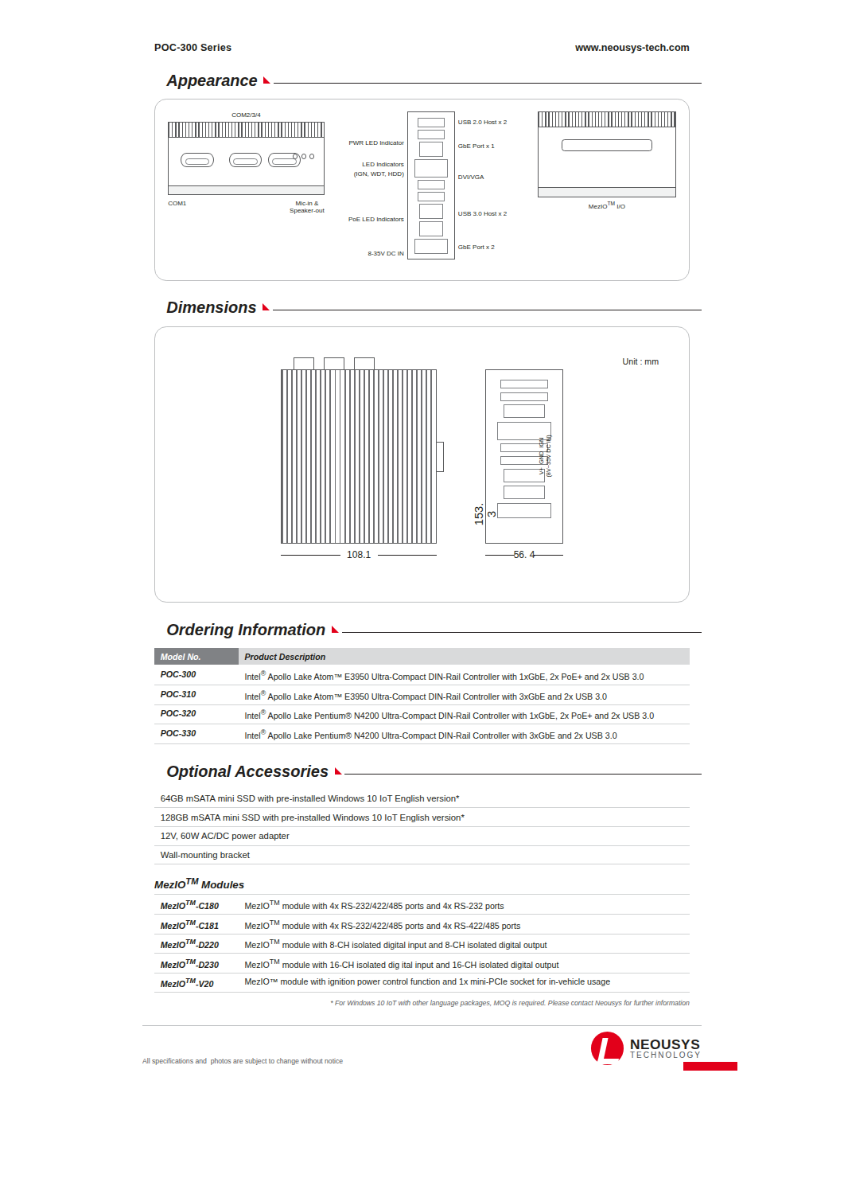POC-300 Series
www.neousys-tech.com
Appearance
COM2/3/4
COM1
Mic-in &
Speaker-out
PWR LED Indicator
LED Indicators
(IGN, WDT, HDD)
PoE LED Indicators
8-35V DC IN
USB 2.0 Host x 2
GbE Port x 1
DVI/VGA
USB 3.0 Host x 2
GbE Port x 2
MezIOTM I/O
Dimensions
Unit : mm
108.1
V+ GND IGN
(8V~35V DC IN)
56. 4
153. 3
Ordering Information
| Model No. | Product Description |
| --- | --- |
| POC-300 | Intel ® Apollo Lake Atom™ E3950 Ultra-Compact DIN-Rail Controller with 1xGbE, 2x PoE+ and 2x USB 3.0 |
| POC-310 | Intel ® Apollo Lake Atom™ E3950 Ultra-Compact DIN-Rail Controller with 3xGbE and 2x USB 3.0 |
| POC-320 | Intel ® Apollo Lake Pentium® N4200 Ultra-Compact DIN-Rail Controller with 1xGbE, 2x PoE+ and 2x USB 3.0 |
| POC-330 | Intel ® Apollo Lake Pentium® N4200 Ultra-Compact DIN-Rail Controller with 3xGbE and 2x USB 3.0 |
Optional Accessories
| 64GB mSATA mini SSD with pre-installed Windows 10 IoT English version* |
| 128GB mSATA mini SSD with pre-installed Windows 10 IoT English version* |
| 12V, 60W AC/DC power adapter |
| Wall-mounting bracket |
MezIOTM Modules
| MezIO TM -C180 | MezIO TM module with 4x RS-232/422/485 ports and 4x RS-232 ports |
| MezIO TM -C181 | MezIO TM module with 4x RS-232/422/485 ports and 4x RS-422/485 ports |
| MezIO TM -D220 | MezIO TM module with 8-CH isolated digital input and 8-CH isolated digital output |
| MezIO TM -D230 | MezIO TM module with 16-CH isolated dig ital input and 16-CH isolated digital output |
| MezIO TM -V20 | MezIO™ module with ignition power control function and 1x mini-PCIe socket for in-vehicle usage |
* For Windows 10 IoT with other language packages, MOQ is required. Please contact Neousys for further information
All specifications and photos are subject to change without notice
NEOUSYS
TECHNOLOGY